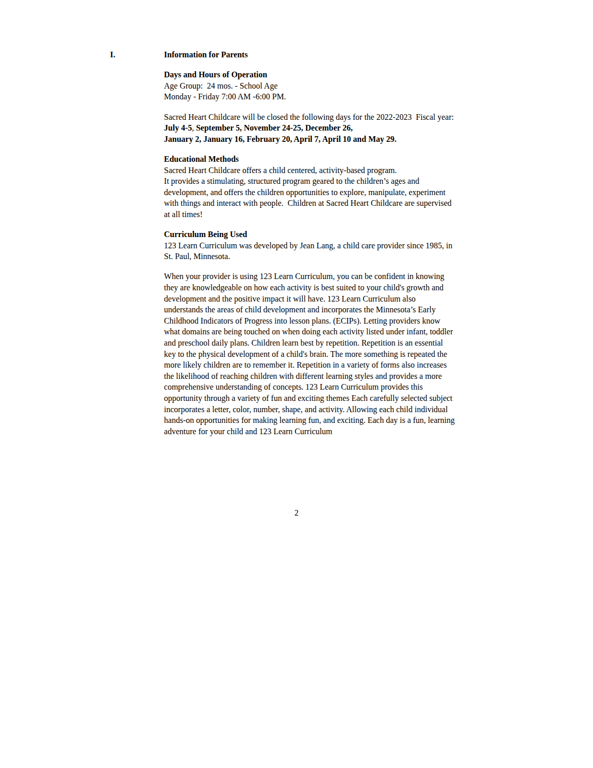I. Information for Parents
Days and Hours of Operation
Age Group: 24 mos. - School Age
Monday - Friday 7:00 AM -6:00 PM.
Sacred Heart Childcare will be closed the following days for the 2022-2023 Fiscal year: July 4-5, September 5, November 24-25, December 26,
January 2, January 16, February 20, April 7, April 10 and May 29.
Educational Methods
Sacred Heart Childcare offers a child centered, activity-based program.
It provides a stimulating, structured program geared to the children’s ages and development, and offers the children opportunities to explore, manipulate, experiment with things and interact with people. Children at Sacred Heart Childcare are supervised at all times!
Curriculum Being Used
123 Learn Curriculum was developed by Jean Lang, a child care provider since 1985, in St. Paul, Minnesota.
When your provider is using 123 Learn Curriculum, you can be confident in knowing they are knowledgeable on how each activity is best suited to your child's growth and development and the positive impact it will have. 123 Learn Curriculum also understands the areas of child development and incorporates the Minnesota’s Early Childhood Indicators of Progress into lesson plans. (ECIPs). Letting providers know what domains are being touched on when doing each activity listed under infant, toddler and preschool daily plans. Children learn best by repetition. Repetition is an essential key to the physical development of a child's brain. The more something is repeated the more likely children are to remember it. Repetition in a variety of forms also increases the likelihood of reaching children with different learning styles and provides a more comprehensive understanding of concepts. 123 Learn Curriculum provides this opportunity through a variety of fun and exciting themes Each carefully selected subject incorporates a letter, color, number, shape, and activity. Allowing each child individual hands-on opportunities for making learning fun, and exciting. Each day is a fun, learning adventure for your child and 123 Learn Curriculum
2